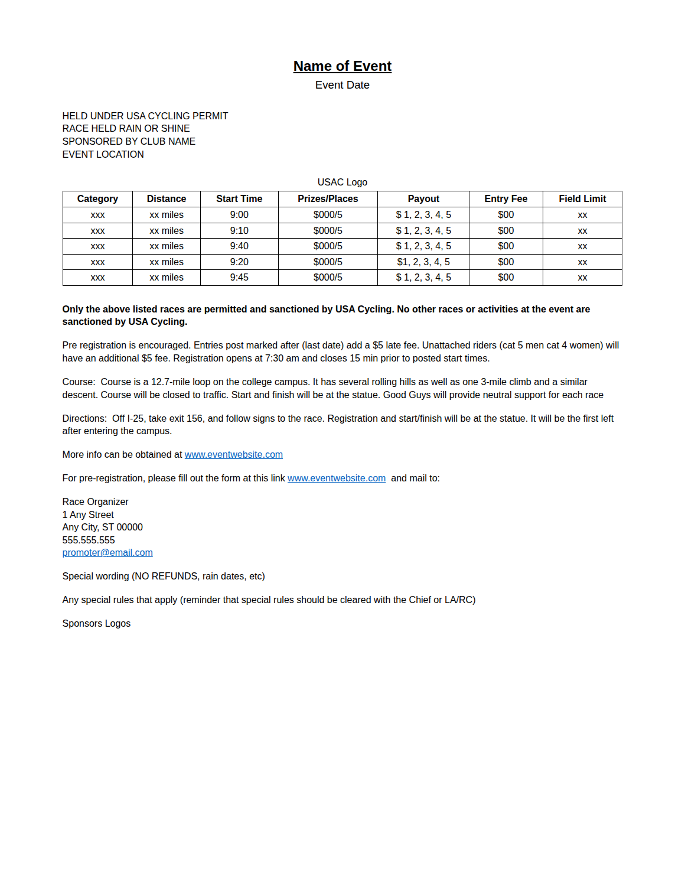Name of Event
Event Date
HELD UNDER USA CYCLING PERMIT
RACE HELD RAIN OR SHINE
SPONSORED BY CLUB NAME
EVENT LOCATION
USAC Logo
| Category | Distance | Start Time | Prizes/Places | Payout | Entry Fee | Field Limit |
| --- | --- | --- | --- | --- | --- | --- |
| xxx | xx miles | 9:00 | $000/5 | $ 1, 2, 3, 4, 5 | $00 | xx |
| xxx | xx miles | 9:10 | $000/5 | $ 1, 2, 3, 4, 5 | $00 | xx |
| xxx | xx miles | 9:40 | $000/5 | $ 1, 2, 3, 4, 5 | $00 | xx |
| xxx | xx miles | 9:20 | $000/5 | $1, 2, 3, 4, 5 | $00 | xx |
| xxx | xx miles | 9:45 | $000/5 | $ 1, 2, 3, 4, 5 | $00 | xx |
Only the above listed races are permitted and sanctioned by USA Cycling. No other races or activities at the event are sanctioned by USA Cycling.
Pre registration is encouraged. Entries post marked after (last date) add a $5 late fee. Unattached riders (cat 5 men cat 4 women) will have an additional $5 fee. Registration opens at 7:30 am and closes 15 min prior to posted start times.
Course: Course is a 12.7-mile loop on the college campus. It has several rolling hills as well as one 3-mile climb and a similar descent. Course will be closed to traffic. Start and finish will be at the statue. Good Guys will provide neutral support for each race
Directions: Off I-25, take exit 156, and follow signs to the race. Registration and start/finish will be at the statue. It will be the first left after entering the campus.
More info can be obtained at www.eventwebsite.com
For pre-registration, please fill out the form at this link www.eventwebsite.com and mail to:
Race Organizer
1 Any Street
Any City, ST 00000
555.555.555
promoter@email.com
Special wording (NO REFUNDS, rain dates, etc)
Any special rules that apply (reminder that special rules should be cleared with the Chief or LA/RC)
Sponsors Logos